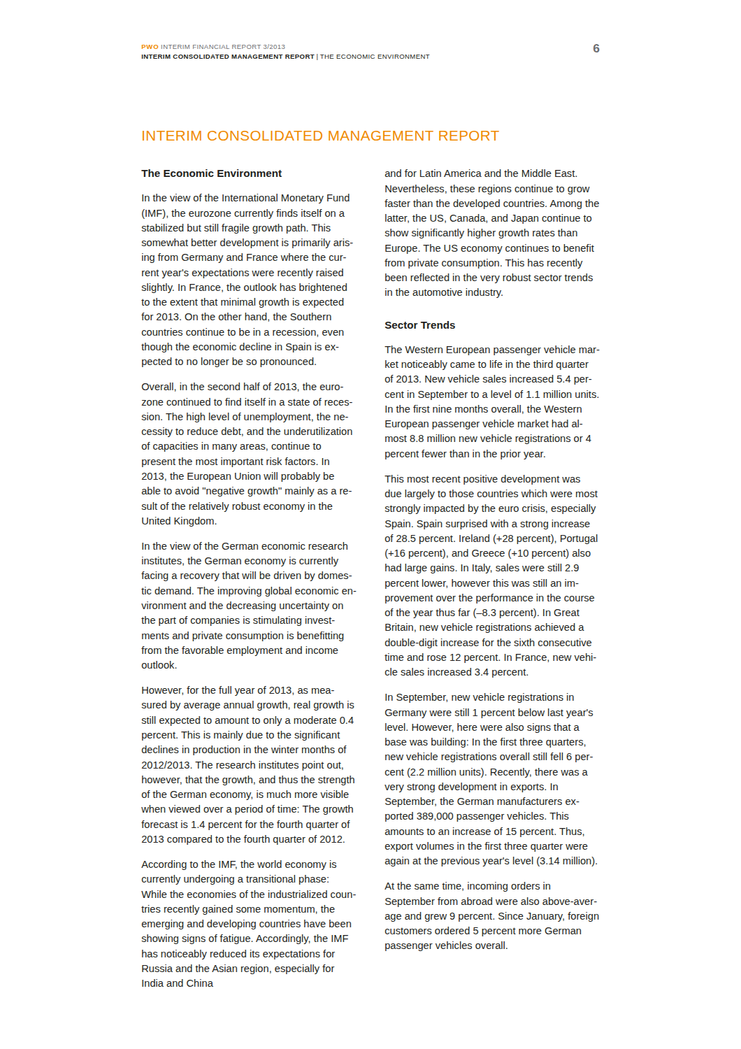PWOINTERIM FINANCIAL REPORT 3/2013
INTERIM CONSOLIDATED MANAGEMENT REPORT|THE ECONOMIC ENVIRONMENT
6
Interim Consolidated Management Report
The Economic Environment
In the view of the International Monetary Fund (IMF), the eurozone currently finds itself on a stabilized but still fragile growth path. This somewhat better development is primarily arising from Germany and France where the current year's expectations were recently raised slightly. In France, the outlook has brightened to the extent that minimal growth is expected for 2013. On the other hand, the Southern countries continue to be in a recession, even though the economic decline in Spain is expected to no longer be so pronounced.
Overall, in the second half of 2013, the eurozone continued to find itself in a state of recession. The high level of unemployment, the necessity to reduce debt, and the underutilization of capacities in many areas, continue to present the most important risk factors. In 2013, the European Union will probably be able to avoid "negative growth" mainly as a result of the relatively robust economy in the United Kingdom.
In the view of the German economic research institutes, the German economy is currently facing a recovery that will be driven by domestic demand. The improving global economic environment and the decreasing uncertainty on the part of companies is stimulating investments and private consumption is benefitting from the favorable employment and income outlook.
However, for the full year of 2013, as measured by average annual growth, real growth is still expected to amount to only a moderate 0.4 percent. This is mainly due to the significant declines in production in the winter months of 2012/2013. The research institutes point out, however, that the growth, and thus the strength of the German economy, is much more visible when viewed over a period of time: The growth forecast is 1.4 percent for the fourth quarter of 2013 compared to the fourth quarter of 2012.
According to the IMF, the world economy is currently undergoing a transitional phase: While the economies of the industrialized countries recently gained some momentum, the emerging and developing countries have been showing signs of fatigue. Accordingly, the IMF has noticeably reduced its expectations for Russia and the Asian region, especially for India and China
and for Latin America and the Middle East. Nevertheless, these regions continue to grow faster than the developed countries. Among the latter, the US, Canada, and Japan continue to show significantly higher growth rates than Europe. The US economy continues to benefit from private consumption. This has recently been reflected in the very robust sector trends in the automotive industry.
Sector Trends
The Western European passenger vehicle market noticeably came to life in the third quarter of 2013. New vehicle sales increased 5.4 percent in September to a level of 1.1 million units. In the first nine months overall, the Western European passenger vehicle market had almost 8.8 million new vehicle registrations or 4 percent fewer than in the prior year.
This most recent positive development was due largely to those countries which were most strongly impacted by the euro crisis, especially Spain. Spain surprised with a strong increase of 28.5 percent. Ireland (+28 percent), Portugal (+16 percent), and Greece (+10 percent) also had large gains. In Italy, sales were still 2.9 percent lower, however this was still an improvement over the performance in the course of the year thus far (–8.3 percent). In Great Britain, new vehicle registrations achieved a double-digit increase for the sixth consecutive time and rose 12 percent. In France, new vehicle sales increased 3.4 percent.
In September, new vehicle registrations in Germany were still 1 percent below last year's level. However, here were also signs that a base was building: In the first three quarters, new vehicle registrations overall still fell 6 percent (2.2 million units). Recently, there was a very strong development in exports. In September, the German manufacturers exported 389,000 passenger vehicles. This amounts to an increase of 15 percent. Thus, export volumes in the first three quarter were again at the previous year's level (3.14 million).
At the same time, incoming orders in September from abroad were also above-average and grew 9 percent. Since January, foreign customers ordered 5 percent more German passenger vehicles overall.